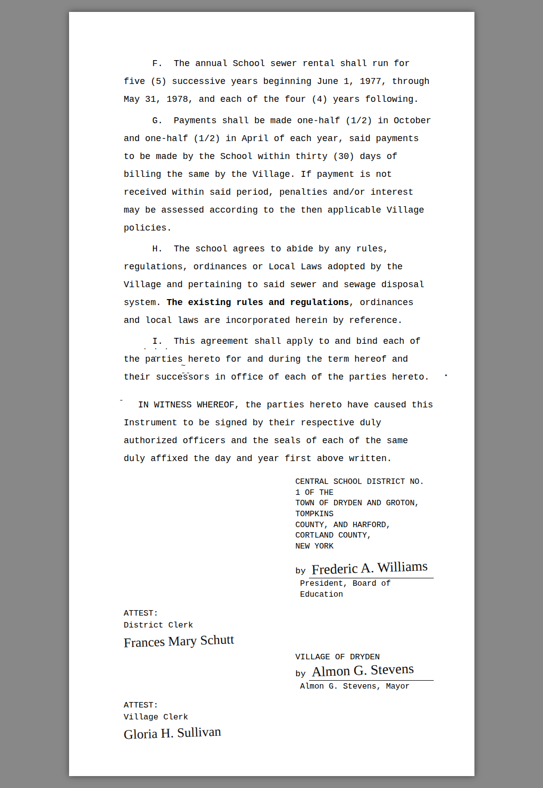F. The annual School sewer rental shall run for five (5) successive years beginning June 1, 1977, through May 31, 1978, and each of the four (4) years following.
G. Payments shall be made one-half (1/2) in October and one-half (1/2) in April of each year, said payments to be made by the School within thirty (30) days of billing the same by the Village. If payment is not received within said period, penalties and/or interest may be assessed according to the then applicable Village policies.
H. The school agrees to abide by any rules, regulations, ordinances or Local Laws adopted by the Village and pertaining to said sewer and sewage disposal system. The existing rules and regulations, ordinances and local laws are incorporated herein by reference.
I. This agreement shall apply to and bind each of the parties hereto for and during the term hereof and their successors in office of each of the parties hereto.
IN WITNESS WHEREOF, the parties hereto have caused this Instrument to be signed by their respective duly authorized officers and the seals of each of the same duly affixed the day and year first above written.
CENTRAL SCHOOL DISTRICT NO. 1 OF THE
TOWN OF DRYDEN AND GROTON, TOMPKINS
COUNTY, AND HARFORD, CORTLAND COUNTY,
NEW YORK
by Frederic A. Williams
President, Board of Education
ATTEST:
District Clerk
Frances Mary Schutt
VILLAGE OF DRYDEN
by Almon G. Stevens
Almon G. Stevens, Mayor
ATTEST:
Village Clerk
Gloria H. Sullivan
. . .
.
~
--
•
-